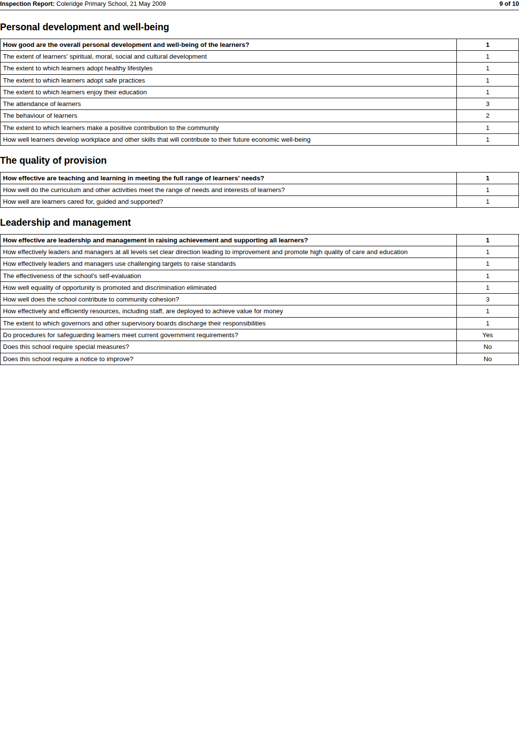Inspection Report: Coleridge Primary School, 21 May 2009
9 of 10
Personal development and well-being
| How good are the overall personal development and well-being of the learners? | 1 |
| The extent of learners' spiritual, moral, social and cultural development | 1 |
| The extent to which learners adopt healthy lifestyles | 1 |
| The extent to which learners adopt safe practices | 1 |
| The extent to which learners enjoy their education | 1 |
| The attendance of learners | 3 |
| The behaviour of learners | 2 |
| The extent to which learners make a positive contribution to the community | 1 |
| How well learners develop workplace and other skills that will contribute to their future economic well-being | 1 |
The quality of provision
| How effective are teaching and learning in meeting the full range of learners' needs? | 1 |
| How well do the curriculum and other activities meet the range of needs and interests of learners? | 1 |
| How well are learners cared for, guided and supported? | 1 |
Leadership and management
| How effective are leadership and management in raising achievement and supporting all learners? | 1 |
| How effectively leaders and managers at all levels set clear direction leading to improvement and promote high quality of care and education | 1 |
| How effectively leaders and managers use challenging targets to raise standards | 1 |
| The effectiveness of the school's self-evaluation | 1 |
| How well equality of opportunity is promoted and discrimination eliminated | 1 |
| How well does the school contribute to community cohesion? | 3 |
| How effectively and efficiently resources, including staff, are deployed to achieve value for money | 1 |
| The extent to which governors and other supervisory boards discharge their responsibilities | 1 |
| Do procedures for safeguarding learners meet current government requirements? | Yes |
| Does this school require special measures? | No |
| Does this school require a notice to improve? | No |